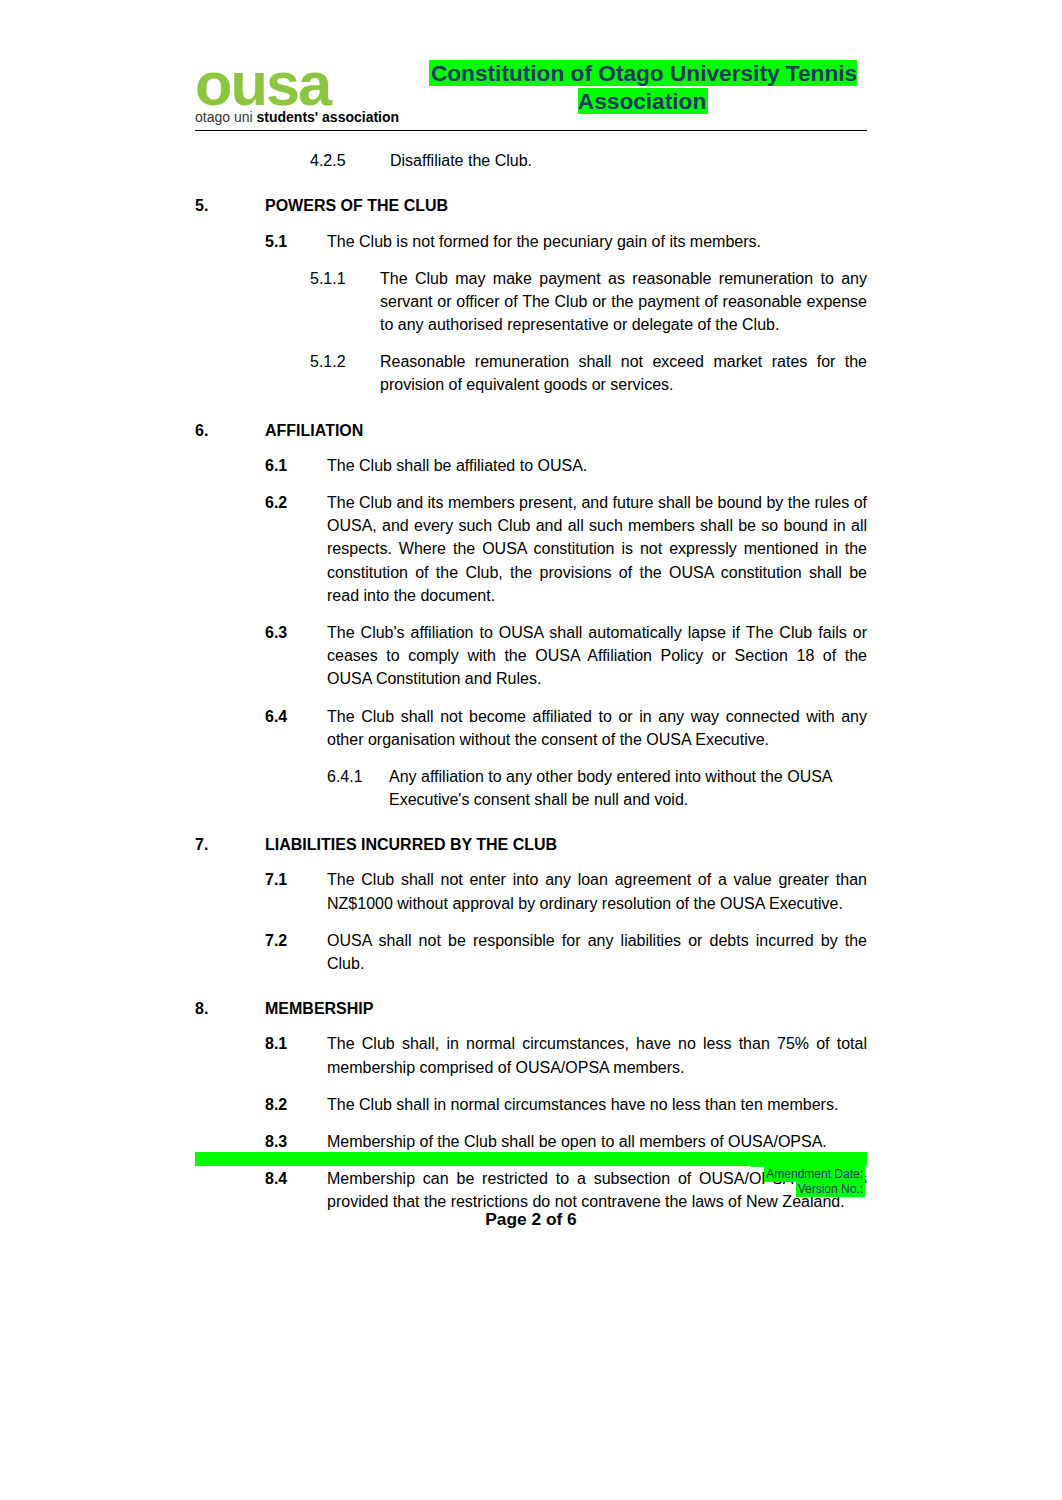ousa otago uni students' association
Constitution of Otago University Tennis Association
4.2.5
Disaffiliate the Club.
5.
POWERS OF THE CLUB
5.1
The Club is not formed for the pecuniary gain of its members.
5.1.1
The Club may make payment as reasonable remuneration to any servant or officer of The Club or the payment of reasonable expense to any authorised representative or delegate of the Club.
5.1.2
Reasonable remuneration shall not exceed market rates for the provision of equivalent goods or services.
6.
AFFILIATION
6.1
The Club shall be affiliated to OUSA.
6.2
The Club and its members present, and future shall be bound by the rules of OUSA, and every such Club and all such members shall be so bound in all respects. Where the OUSA constitution is not expressly mentioned in the constitution of the Club, the provisions of the OUSA constitution shall be read into the document.
6.3
The Club's affiliation to OUSA shall automatically lapse if The Club fails or ceases to comply with the OUSA Affiliation Policy or Section 18 of the OUSA Constitution and Rules.
6.4
The Club shall not become affiliated to or in any way connected with any other organisation without the consent of the OUSA Executive.
6.4.1
Any affiliation to any other body entered into without the OUSA Executive's consent shall be null and void.
7.
LIABILITIES INCURRED BY THE CLUB
7.1
The Club shall not enter into any loan agreement of a value greater than NZ$1000 without approval by ordinary resolution of the OUSA Executive.
7.2
OUSA shall not be responsible for any liabilities or debts incurred by the Club.
8.
MEMBERSHIP
8.1
The Club shall, in normal circumstances, have no less than 75% of total membership comprised of OUSA/OPSA members.
8.2
The Club shall in normal circumstances have no less than ten members.
8.3
Membership of the Club shall be open to all members of OUSA/OPSA.
8.4
Membership can be restricted to a subsection of OUSA/OPSA members provided that the restrictions do not contravene the laws of New Zealand.
First Ratified:2/10/19
Amendment Date:
Version No.:
Page 2 of 6